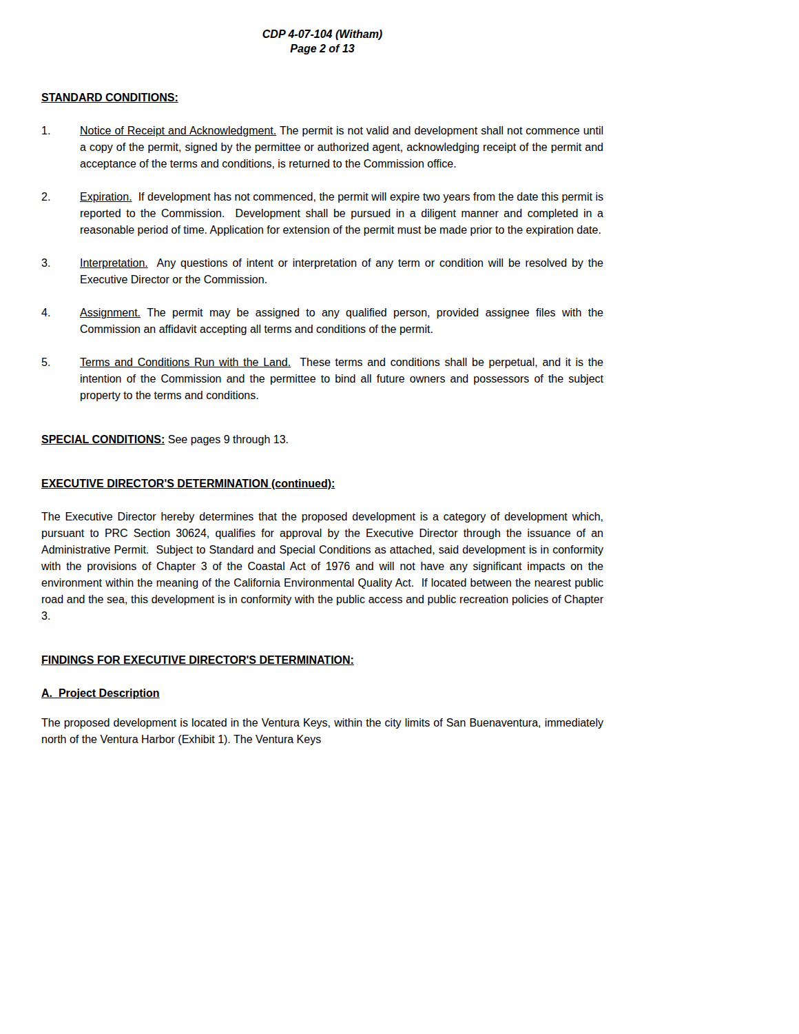CDP 4-07-104 (Witham)
Page 2 of 13
STANDARD CONDITIONS:
Notice of Receipt and Acknowledgment. The permit is not valid and development shall not commence until a copy of the permit, signed by the permittee or authorized agent, acknowledging receipt of the permit and acceptance of the terms and conditions, is returned to the Commission office.
Expiration. If development has not commenced, the permit will expire two years from the date this permit is reported to the Commission. Development shall be pursued in a diligent manner and completed in a reasonable period of time. Application for extension of the permit must be made prior to the expiration date.
Interpretation. Any questions of intent or interpretation of any term or condition will be resolved by the Executive Director or the Commission.
Assignment. The permit may be assigned to any qualified person, provided assignee files with the Commission an affidavit accepting all terms and conditions of the permit.
Terms and Conditions Run with the Land. These terms and conditions shall be perpetual, and it is the intention of the Commission and the permittee to bind all future owners and possessors of the subject property to the terms and conditions.
SPECIAL CONDITIONS: See pages 9 through 13.
EXECUTIVE DIRECTOR'S DETERMINATION (continued):
The Executive Director hereby determines that the proposed development is a category of development which, pursuant to PRC Section 30624, qualifies for approval by the Executive Director through the issuance of an Administrative Permit. Subject to Standard and Special Conditions as attached, said development is in conformity with the provisions of Chapter 3 of the Coastal Act of 1976 and will not have any significant impacts on the environment within the meaning of the California Environmental Quality Act. If located between the nearest public road and the sea, this development is in conformity with the public access and public recreation policies of Chapter 3.
FINDINGS FOR EXECUTIVE DIRECTOR'S DETERMINATION:
A. Project Description
The proposed development is located in the Ventura Keys, within the city limits of San Buenaventura, immediately north of the Ventura Harbor (Exhibit 1). The Ventura Keys